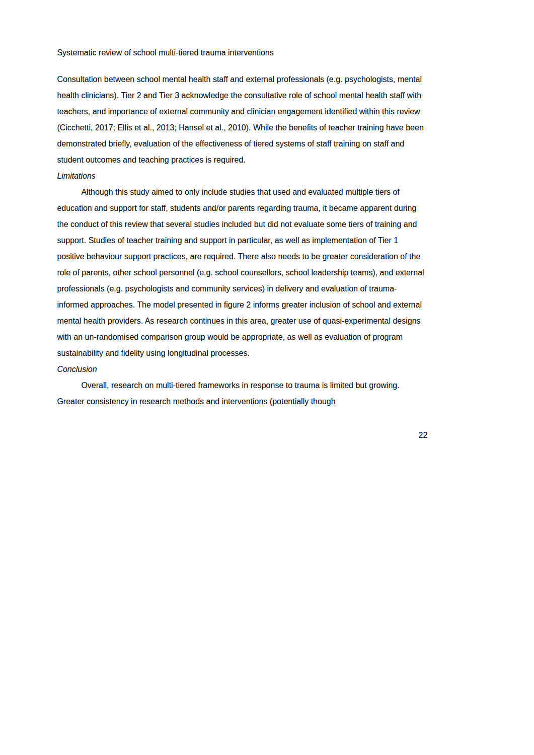Systematic review of school multi-tiered trauma interventions
Consultation between school mental health staff and external professionals (e.g. psychologists, mental health clinicians). Tier 2 and Tier 3 acknowledge the consultative role of school mental health staff with teachers, and importance of external community and clinician engagement identified within this review (Cicchetti, 2017; Ellis et al., 2013; Hansel et al., 2010). While the benefits of teacher training have been demonstrated briefly, evaluation of the effectiveness of tiered systems of staff training on staff and student outcomes and teaching practices is required.
Limitations
Although this study aimed to only include studies that used and evaluated multiple tiers of education and support for staff, students and/or parents regarding trauma, it became apparent during the conduct of this review that several studies included but did not evaluate some tiers of training and support. Studies of teacher training and support in particular, as well as implementation of Tier 1 positive behaviour support practices, are required. There also needs to be greater consideration of the role of parents, other school personnel (e.g. school counsellors, school leadership teams), and external professionals (e.g. psychologists and community services) in delivery and evaluation of trauma-informed approaches. The model presented in figure 2 informs greater inclusion of school and external mental health providers. As research continues in this area, greater use of quasi-experimental designs with an un-randomised comparison group would be appropriate, as well as evaluation of program sustainability and fidelity using longitudinal processes.
Conclusion
Overall, research on multi-tiered frameworks in response to trauma is limited but growing. Greater consistency in research methods and interventions (potentially though
22